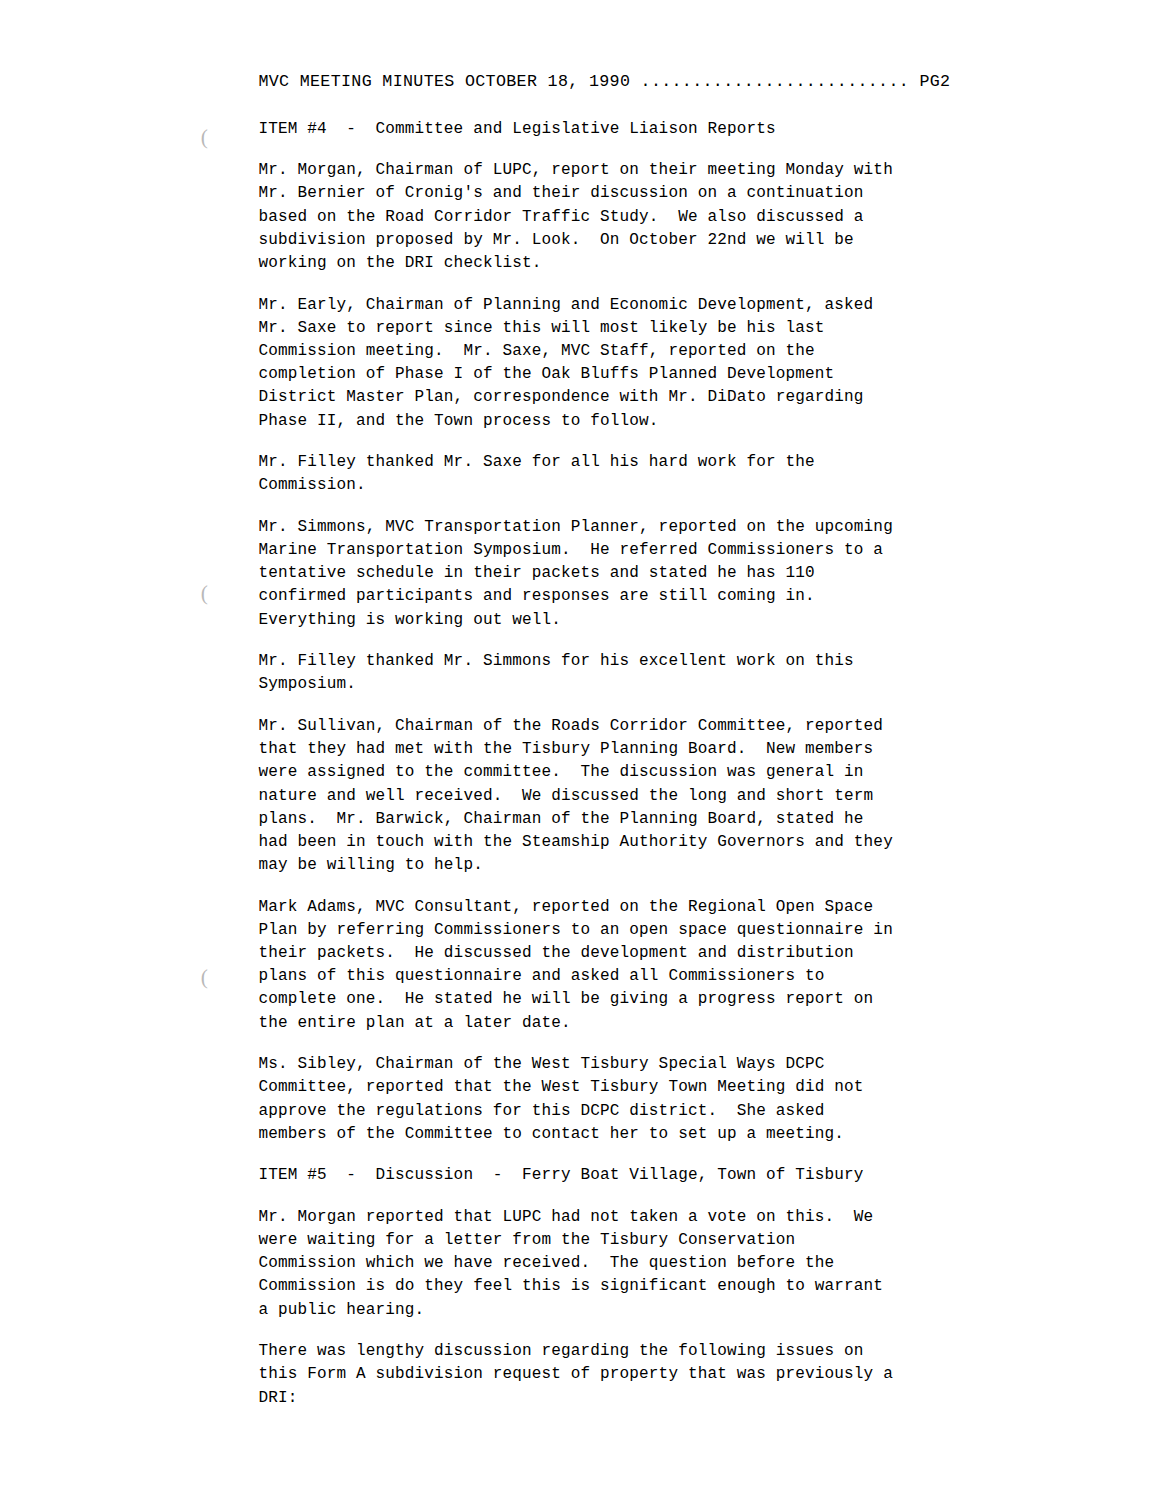( ( (
MVC MEETING MINUTES OCTOBER 18, 1990 .......................... PG2
ITEM #4 - Committee and Legislative Liaison Reports
Mr. Morgan, Chairman of LUPC, report on their meeting Monday with Mr. Bernier of Cronig's and their discussion on a continuation based on the Road Corridor Traffic Study. We also discussed a subdivision proposed by Mr. Look. On October 22nd we will be working on the DRI checklist.
Mr. Early, Chairman of Planning and Economic Development, asked Mr. Saxe to report since this will most likely be his last Commission meeting. Mr. Saxe, MVC Staff, reported on the completion of Phase I of the Oak Bluffs Planned Development District Master Plan, correspondence with Mr. DiDato regarding Phase II, and the Town process to follow.
Mr. Filley thanked Mr. Saxe for all his hard work for the Commission.
Mr. Simmons, MVC Transportation Planner, reported on the upcoming Marine Transportation Symposium. He referred Commissioners to a tentative schedule in their packets and stated he has 110 confirmed participants and responses are still coming in. Everything is working out well.
Mr. Filley thanked Mr. Simmons for his excellent work on this Symposium.
Mr. Sullivan, Chairman of the Roads Corridor Committee, reported that they had met with the Tisbury Planning Board. New members were assigned to the committee. The discussion was general in nature and well received. We discussed the long and short term plans. Mr. Barwick, Chairman of the Planning Board, stated he had been in touch with the Steamship Authority Governors and they may be willing to help.
Mark Adams, MVC Consultant, reported on the Regional Open Space Plan by referring Commissioners to an open space questionnaire in their packets. He discussed the development and distribution plans of this questionnaire and asked all Commissioners to complete one. He stated he will be giving a progress report on the entire plan at a later date.
Ms. Sibley, Chairman of the West Tisbury Special Ways DCPC Committee, reported that the West Tisbury Town Meeting did not approve the regulations for this DCPC district. She asked members of the Committee to contact her to set up a meeting.
ITEM #5 - Discussion - Ferry Boat Village, Town of Tisbury
Mr. Morgan reported that LUPC had not taken a vote on this. We were waiting for a letter from the Tisbury Conservation Commission which we have received. The question before the Commission is do they feel this is significant enough to warrant a public hearing.
There was lengthy discussion regarding the following issues on this Form A subdivision request of property that was previously a DRI: